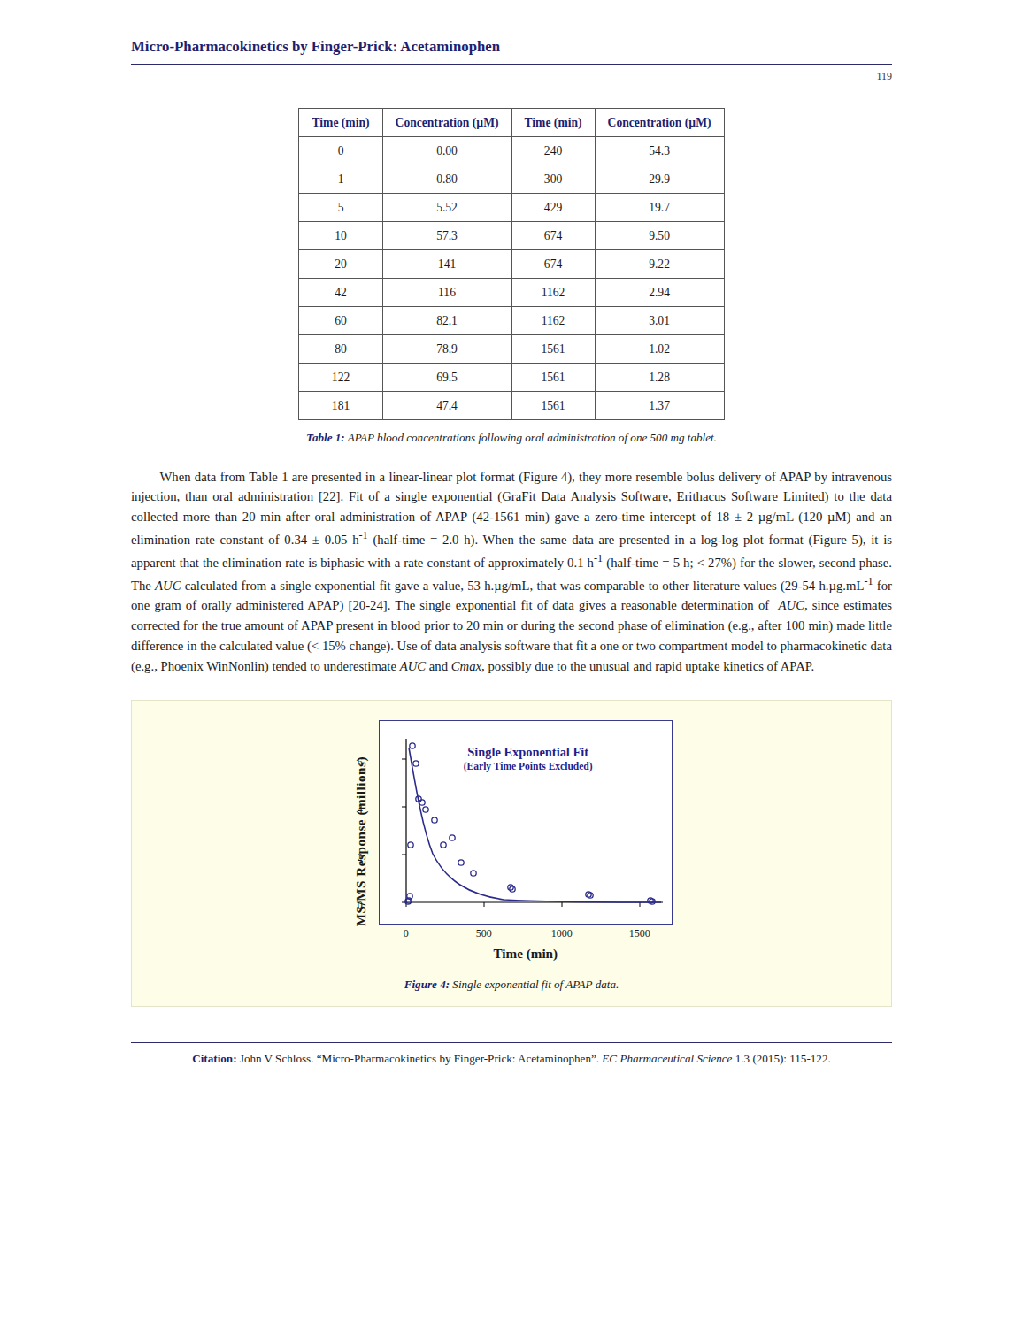Micro-Pharmacokinetics by Finger-Prick: Acetaminophen
119
| Time (min) | Concentration (µM) | Time (min) | Concentration (µM) |
| --- | --- | --- | --- |
| 0 | 0.00 | 240 | 54.3 |
| 1 | 0.80 | 300 | 29.9 |
| 5 | 5.52 | 429 | 19.7 |
| 10 | 57.3 | 674 | 9.50 |
| 20 | 141 | 674 | 9.22 |
| 42 | 116 | 1162 | 2.94 |
| 60 | 82.1 | 1162 | 3.01 |
| 80 | 78.9 | 1561 | 1.02 |
| 122 | 69.5 | 1561 | 1.28 |
| 181 | 47.4 | 1561 | 1.37 |
Table 1: APAP blood concentrations following oral administration of one 500 mg tablet.
When data from Table 1 are presented in a linear-linear plot format (Figure 4), they more resemble bolus delivery of APAP by intravenous injection, than oral administration [22]. Fit of a single exponential (GraFit Data Analysis Software, Erithacus Software Limited) to the data collected more than 20 min after oral administration of APAP (42-1561 min) gave a zero-time intercept of 18 ± 2 µg/mL (120 µM) and an elimination rate constant of 0.34 ± 0.05 h-1 (half-time = 2.0 h). When the same data are presented in a log-log plot format (Figure 5), it is apparent that the elimination rate is biphasic with a rate constant of approximately 0.1 h-1 (half-time = 5 h; < 27%) for the slower, second phase. The AUC calculated from a single exponential fit gave a value, 53 h.µg/mL, that was comparable to other literature values (29-54 h.µg.mL-1 for one gram of orally administered APAP) [20-24]. The single exponential fit of data gives a reasonable determination of AUC, since estimates corrected for the true amount of APAP present in blood prior to 20 min or during the second phase of elimination (e.g., after 100 min) made little difference in the calculated value (< 15% change). Use of data analysis software that fit a one or two compartment model to pharmacokinetic data (e.g., Phoenix WinNonlin) tended to underestimate AUC and Cmax, possibly due to the unusual and rapid uptake kinetics of APAP.
MS/MS Response (millions)
6 4 2 0
Single Exponential Fit (Early Time Points Excluded)
0 500 1000 1500
Time (min)
Figure 4: Single exponential fit of APAP data.
Citation: John V Schloss. “Micro-Pharmacokinetics by Finger-Prick: Acetaminophen”. EC Pharmaceutical Science 1.3 (2015): 115-122.